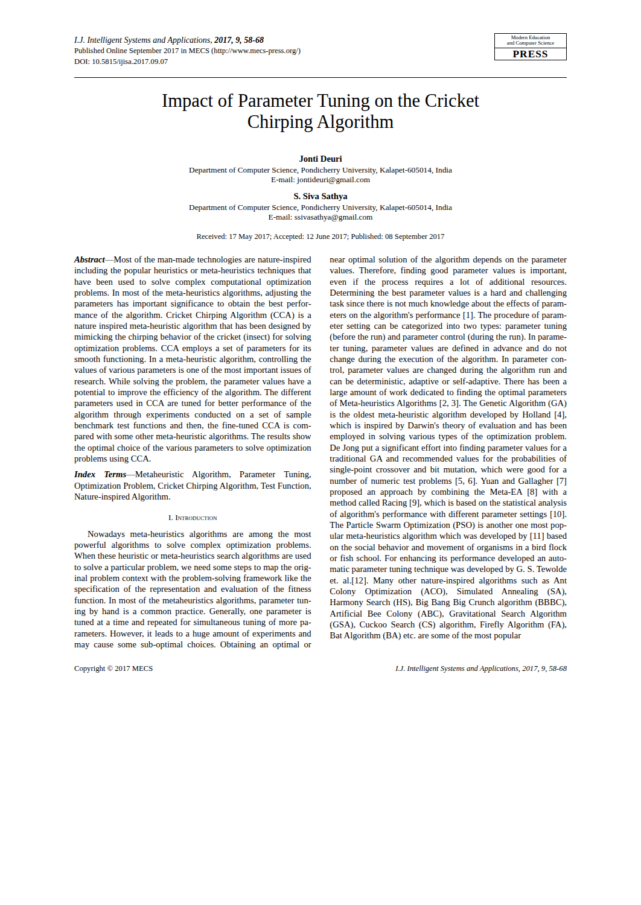I.J. Intelligent Systems and Applications, 2017, 9, 58-68
Published Online September 2017 in MECS (http://www.mecs-press.org/)
DOI: 10.5815/ijisa.2017.09.07
Modern Education
and Computer Science PRESS
Impact of Parameter Tuning on the Cricket
Chirping Algorithm
Jonti Deuri
Department of Computer Science, Pondicherry University, Kalapet-605014, India
E-mail: jontideuri@gmail.com
S. Siva Sathya
Department of Computer Science, Pondicherry University, Kalapet-605014, India
E-mail: ssivasathya@gmail.com
Received: 17 May 2017; Accepted: 12 June 2017; Published: 08 September 2017
Abstract—Most of the man-made technologies are nature-inspired including the popular heuristics or meta-heuristics techniques that have been used to solve complex computational optimization problems. In most of the meta-heuristics algorithms, adjusting the parameters has important significance to obtain the best performance of the algorithm. Cricket Chirping Algorithm (CCA) is a nature inspired meta-heuristic algorithm that has been designed by mimicking the chirping behavior of the cricket (insect) for solving optimization problems. CCA employs a set of parameters for its smooth functioning. In a meta-heuristic algorithm, controlling the values of various parameters is one of the most important issues of research. While solving the problem, the parameter values have a potential to improve the efficiency of the algorithm. The different parameters used in CCA are tuned for better performance of the algorithm through experiments conducted on a set of sample benchmark test functions and then, the fine-tuned CCA is compared with some other meta-heuristic algorithms. The results show the optimal choice of the various parameters to solve optimization problems using CCA.
Index Terms—Metaheuristic Algorithm, Parameter Tuning, Optimization Problem, Cricket Chirping Algorithm, Test Function, Nature-inspired Algorithm.
I. Introduction
Nowadays meta-heuristics algorithms are among the most powerful algorithms to solve complex optimization problems. When these heuristic or meta-heuristics search algorithms are used to solve a particular problem, we need some steps to map the original problem context with the problem-solving framework like the specification of the representation and evaluation of the fitness function. In most of the metaheuristics algorithms, parameter tuning by hand is a common practice. Generally, one parameter is tuned at a time and repeated for simultaneous tuning of more parameters. However, it leads to a huge amount of experiments and may cause some sub-optimal choices. Obtaining an optimal or near optimal solution of the algorithm depends on the parameter values. Therefore, finding good parameter values is important, even if the process requires a lot of additional resources. Determining the best parameter values is a hard and challenging task since there is not much knowledge about the effects of parameters on the algorithm's performance [1]. The procedure of parameter setting can be categorized into two types: parameter tuning (before the run) and parameter control (during the run). In parameter tuning, parameter values are defined in advance and do not change during the execution of the algorithm. In parameter control, parameter values are changed during the algorithm run and can be deterministic, adaptive or self-adaptive. There has been a large amount of work dedicated to finding the optimal parameters of Meta-heuristics Algorithms [2, 3]. The Genetic Algorithm (GA) is the oldest meta-heuristic algorithm developed by Holland [4], which is inspired by Darwin's theory of evaluation and has been employed in solving various types of the optimization problem. De Jong put a significant effort into finding parameter values for a traditional GA and recommended values for the probabilities of single-point crossover and bit mutation, which were good for a number of numeric test problems [5, 6]. Yuan and Gallagher [7] proposed an approach by combining the Meta-EA [8] with a method called Racing [9], which is based on the statistical analysis of algorithm's performance with different parameter settings [10]. The Particle Swarm Optimization (PSO) is another one most popular meta-heuristics algorithm which was developed by [11] based on the social behavior and movement of organisms in a bird flock or fish school. For enhancing its performance developed an automatic parameter tuning technique was developed by G. S. Tewolde et. al.[12]. Many other nature-inspired algorithms such as Ant Colony Optimization (ACO), Simulated Annealing (SA), Harmony Search (HS), Big Bang Big Crunch algorithm (BBBC), Artificial Bee Colony (ABC), Gravitational Search Algorithm (GSA), Cuckoo Search (CS) algorithm, Firefly Algorithm (FA), Bat Algorithm (BA) etc. are some of the most popular
Copyright © 2017 MECS I.J. Intelligent Systems and Applications, 2017, 9, 58-68